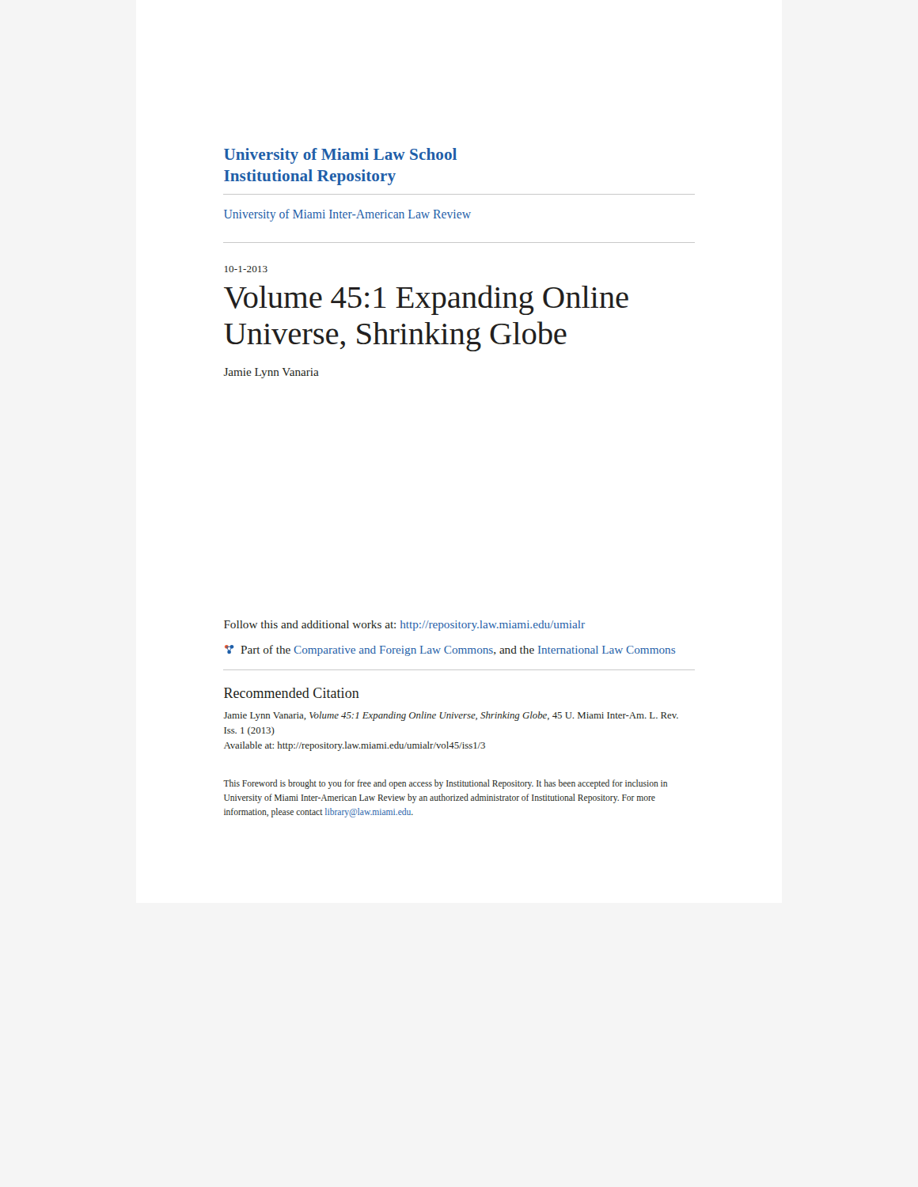University of Miami Law School Institutional Repository
University of Miami Inter-American Law Review
10-1-2013
Volume 45:1 Expanding Online Universe, Shrinking Globe
Jamie Lynn Vanaria
Follow this and additional works at: http://repository.law.miami.edu/umialr
Part of the Comparative and Foreign Law Commons, and the International Law Commons
Recommended Citation
Jamie Lynn Vanaria, Volume 45:1 Expanding Online Universe, Shrinking Globe, 45 U. Miami Inter-Am. L. Rev. Iss. 1 (2013)
Available at: http://repository.law.miami.edu/umialr/vol45/iss1/3
This Foreword is brought to you for free and open access by Institutional Repository. It has been accepted for inclusion in University of Miami Inter-American Law Review by an authorized administrator of Institutional Repository. For more information, please contact library@law.miami.edu.